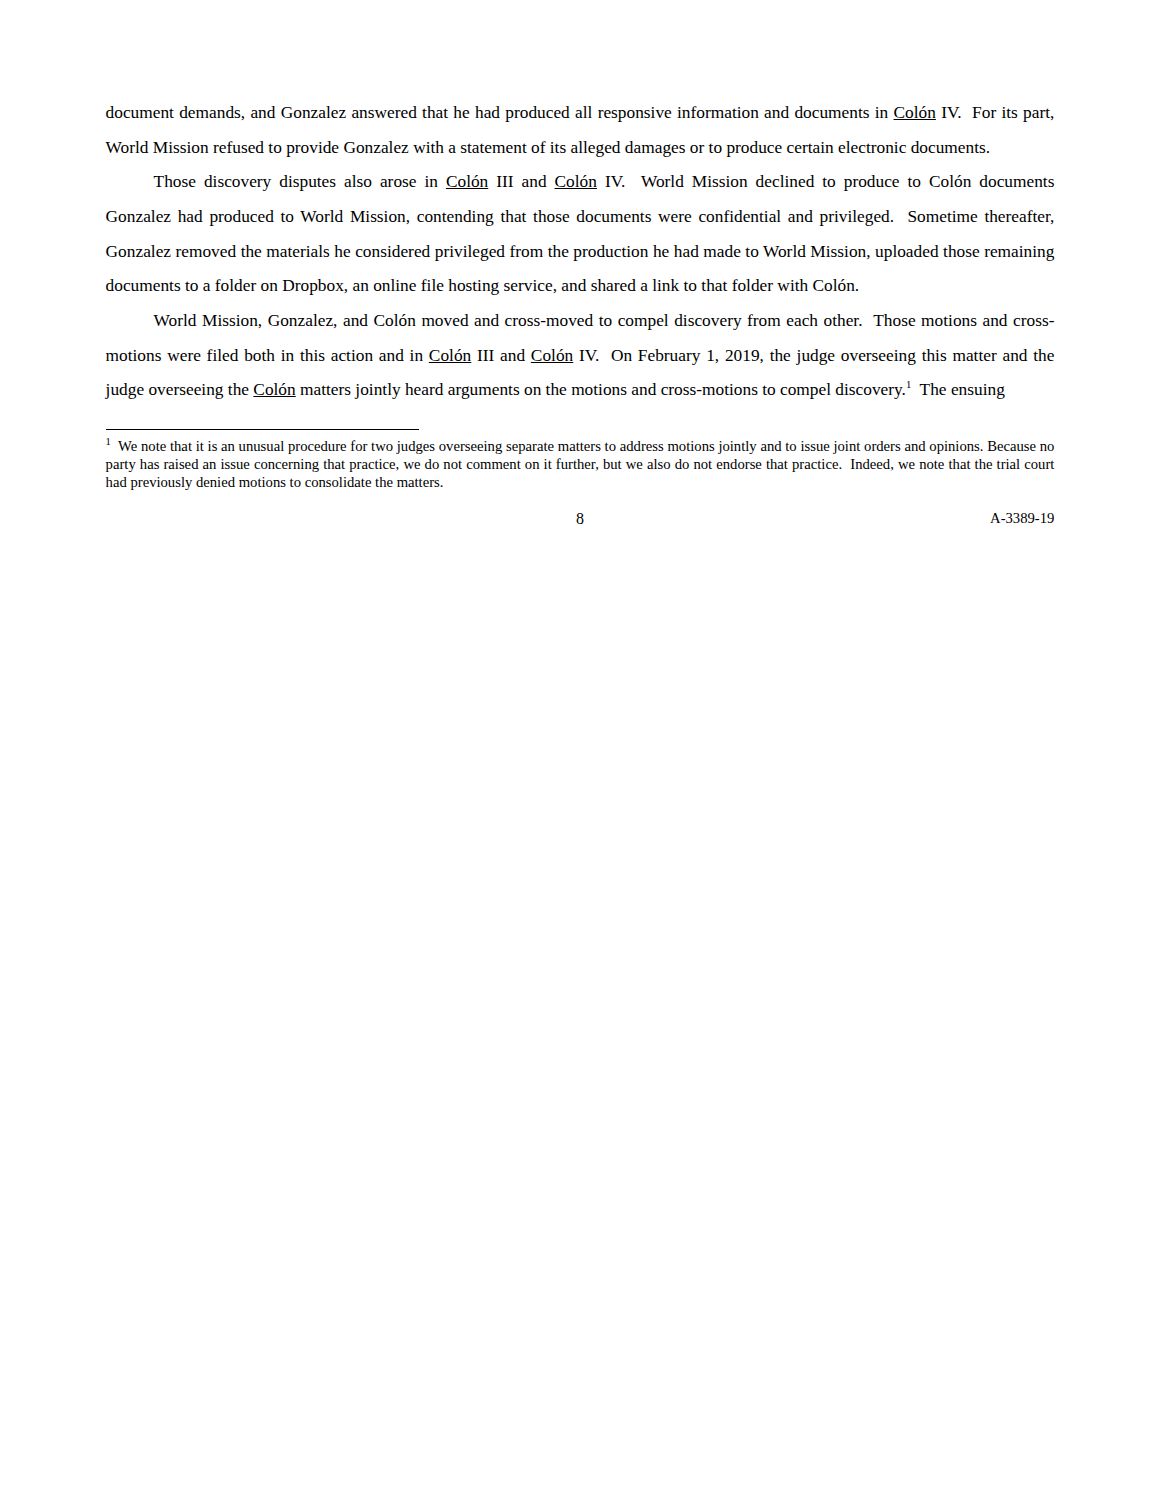document demands, and Gonzalez answered that he had produced all responsive information and documents in Colón IV. For its part, World Mission refused to provide Gonzalez with a statement of its alleged damages or to produce certain electronic documents.
Those discovery disputes also arose in Colón III and Colón IV. World Mission declined to produce to Colón documents Gonzalez had produced to World Mission, contending that those documents were confidential and privileged. Sometime thereafter, Gonzalez removed the materials he considered privileged from the production he had made to World Mission, uploaded those remaining documents to a folder on Dropbox, an online file hosting service, and shared a link to that folder with Colón.
World Mission, Gonzalez, and Colón moved and cross-moved to compel discovery from each other. Those motions and cross-motions were filed both in this action and in Colón III and Colón IV. On February 1, 2019, the judge overseeing this matter and the judge overseeing the Colón matters jointly heard arguments on the motions and cross-motions to compel discovery.1 The ensuing
1 We note that it is an unusual procedure for two judges overseeing separate matters to address motions jointly and to issue joint orders and opinions. Because no party has raised an issue concerning that practice, we do not comment on it further, but we also do not endorse that practice. Indeed, we note that the trial court had previously denied motions to consolidate the matters.
8
A-3389-19